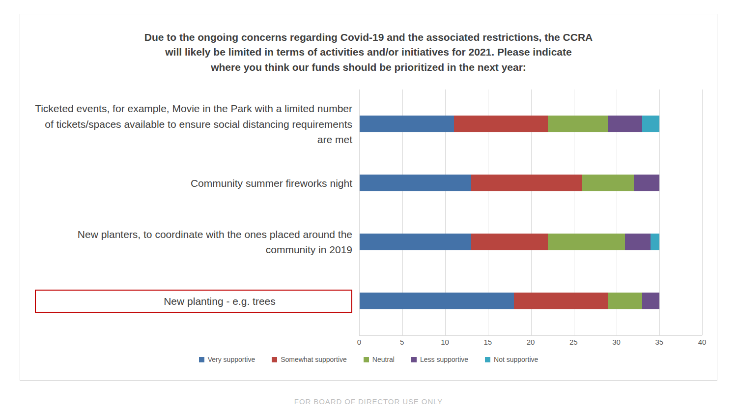Due to the ongoing concerns regarding Covid-19 and the associated restrictions, the CCRA
will likely be limited in terms of activities and/or initiatives for 2021. Please indicate
where you think our funds should be prioritized in the next year:
Ticketed events, for example, Movie in the Park with a limited number of tickets/spaces available to ensure social distancing requirements are met
Community summer fireworks night
New planters, to coordinate with the ones placed around the community in 2019
New planting - e.g. trees
Row 1: 11, 11, 7, 4, 2 (total 35)
0 5 10 15 20 25 30 35 40
Very supportive
Somewhat supportive
Neutral
Less supportive
Not supportive
FOR BOARD OF DIRECTOR USE ONLY